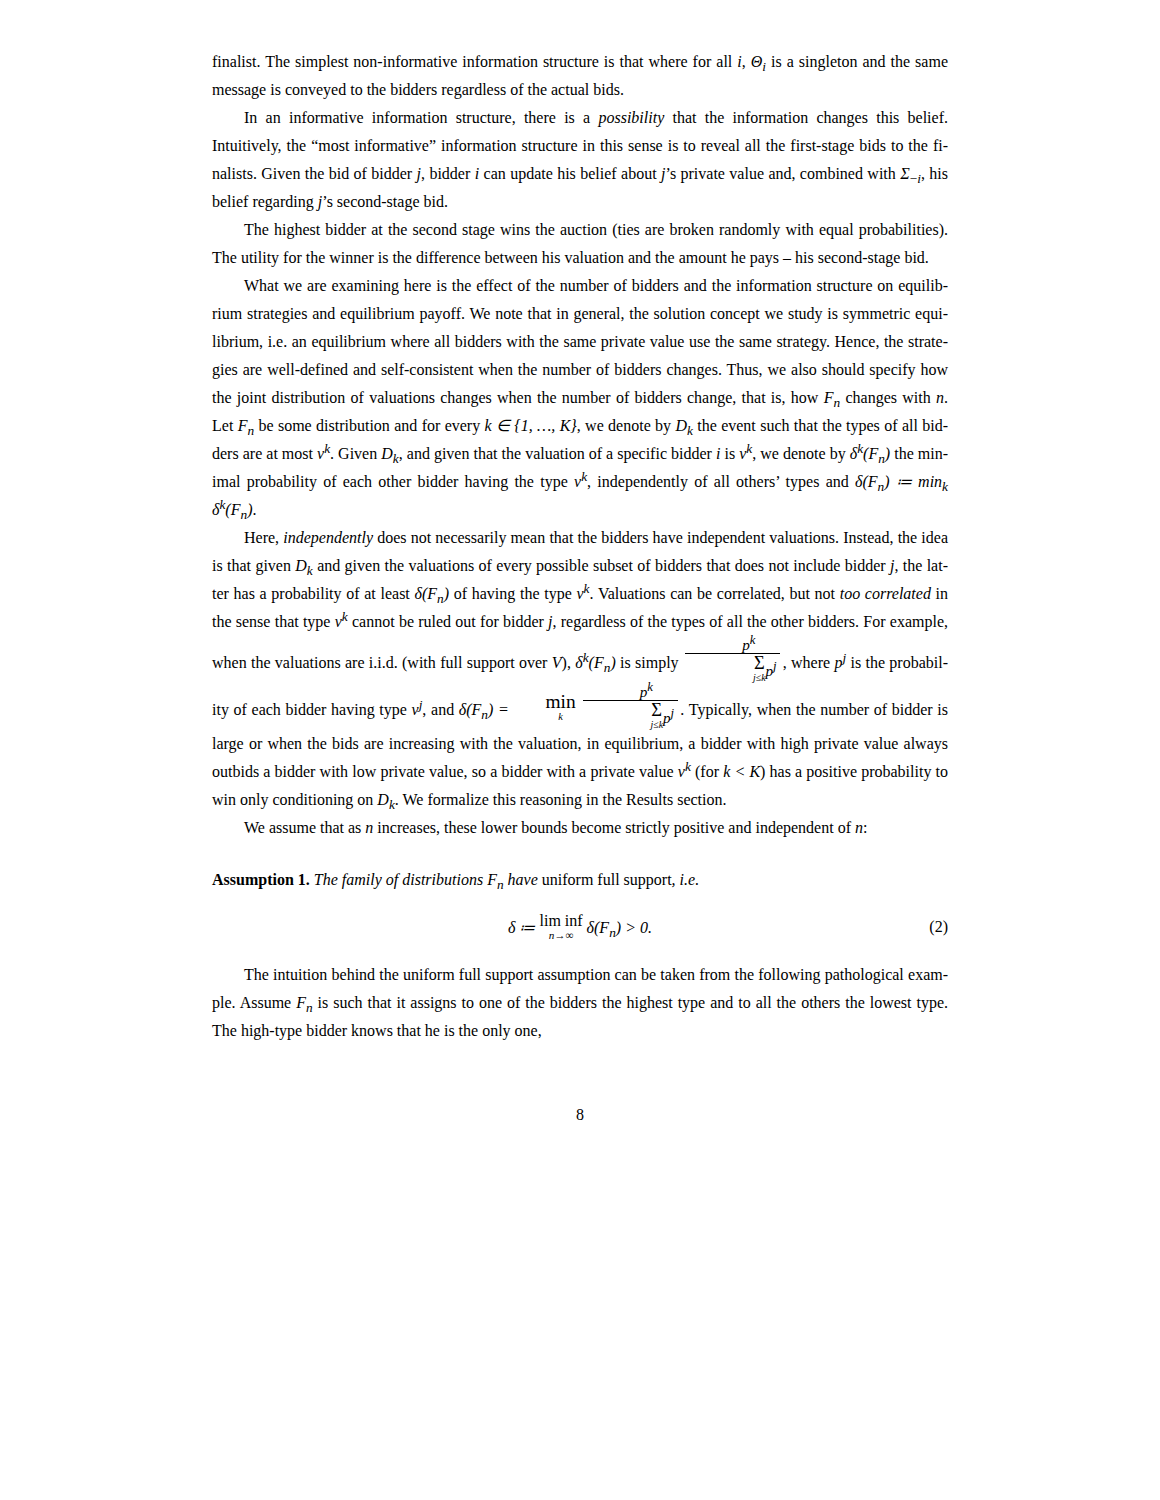finalist. The simplest non-informative information structure is that where for all i, Θi is a singleton and the same message is conveyed to the bidders regardless of the actual bids.
In an informative information structure, there is a possibility that the information changes this belief. Intuitively, the “most informative” information structure in this sense is to reveal all the first-stage bids to the finalists. Given the bid of bidder j, bidder i can update his belief about j’s private value and, combined with Σ−i, his belief regarding j’s second-stage bid.
The highest bidder at the second stage wins the auction (ties are broken randomly with equal probabilities). The utility for the winner is the difference between his valuation and the amount he pays – his second-stage bid.
What we are examining here is the effect of the number of bidders and the information structure on equilibrium strategies and equilibrium payoff. We note that in general, the solution concept we study is symmetric equilibrium, i.e. an equilibrium where all bidders with the same private value use the same strategy. Hence, the strategies are well-defined and self-consistent when the number of bidders changes. Thus, we also should specify how the joint distribution of valuations changes when the number of bidders change, that is, how Fn changes with n. Let Fn be some distribution and for every k ∈ {1, …, K}, we denote by Dk the event such that the types of all bidders are at most vk. Given Dk, and given that the valuation of a specific bidder i is vk, we denote by δk(Fn) the minimal probability of each other bidder having the type vk, independently of all others’ types and δ(Fn) ≔ mink δk(Fn).
Here, independently does not necessarily mean that the bidders have independent valuations. Instead, the idea is that given Dk and given the valuations of every possible subset of bidders that does not include bidder j, the latter has a probability of at least δ(Fn) of having the type vk. Valuations can be correlated, but not too correlated in the sense that type vk cannot be ruled out for bidder j, regardless of the types of all the other bidders. For example, when the valuations are i.i.d. (with full support over V), δk(Fn) is simply pk Σj≤k pj, where pj is the probability of each bidder having type vj, and δ(Fn) = min k pk Σj≤k pj. Typically, when the number of bidder is large or when the bids are increasing with the valuation, in equilibrium, a bidder with high private value always outbids a bidder with low private value, so a bidder with a private value vk (for k < K) has a positive probability to win only conditioning on Dk. We formalize this reasoning in the Results section.
We assume that as n increases, these lower bounds become strictly positive and independent of n:
Assumption 1. The family of distributions Fn have uniform full support, i.e.
δ ≔ lim inf n→∞ δ(Fn) > 0. (2)
The intuition behind the uniform full support assumption can be taken from the following pathological example. Assume Fn is such that it assigns to one of the bidders the highest type and to all the others the lowest type. The high-type bidder knows that he is the only one,
8